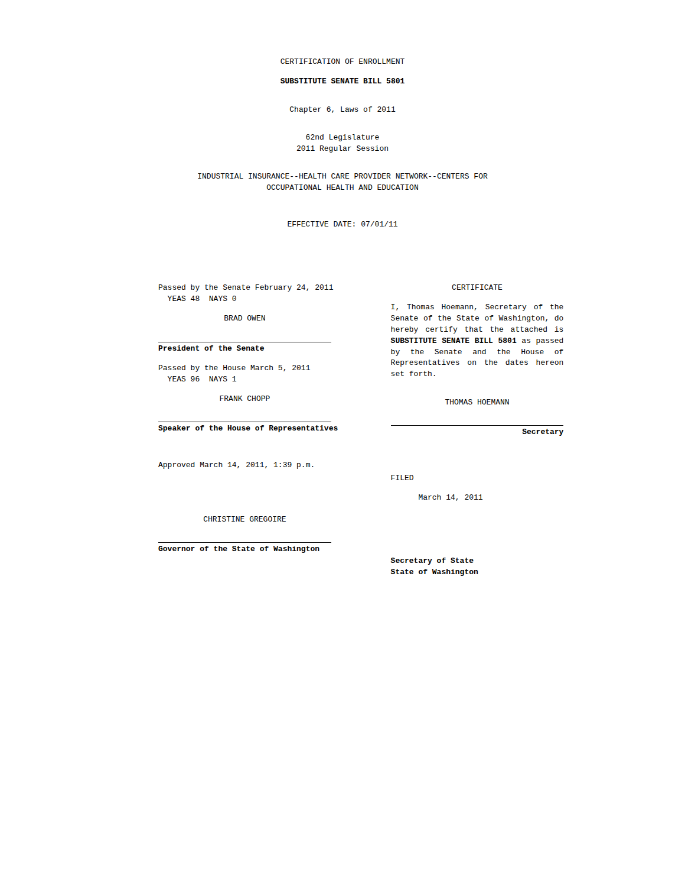CERTIFICATION OF ENROLLMENT
SUBSTITUTE SENATE BILL 5801
Chapter 6, Laws of 2011
62nd Legislature
2011 Regular Session
INDUSTRIAL INSURANCE--HEALTH CARE PROVIDER NETWORK--CENTERS FOR
OCCUPATIONAL HEALTH AND EDUCATION
EFFECTIVE DATE: 07/01/11
Passed by the Senate February 24, 2011
YEAS 48 NAYS 0
BRAD OWEN
President of the Senate
Passed by the House March 5, 2011
YEAS 96 NAYS 1
FRANK CHOPP
Speaker of the House of Representatives
Approved March 14, 2011, 1:39 p.m.
CHRISTINE GREGOIRE
Governor of the State of Washington
CERTIFICATE
I, Thomas Hoemann, Secretary of the Senate of the State of Washington, do hereby certify that the attached is SUBSTITUTE SENATE BILL 5801 as passed by the Senate and the House of Representatives on the dates hereon set forth.
THOMAS HOEMANN
Secretary
FILED
March 14, 2011
Secretary of State
State of Washington